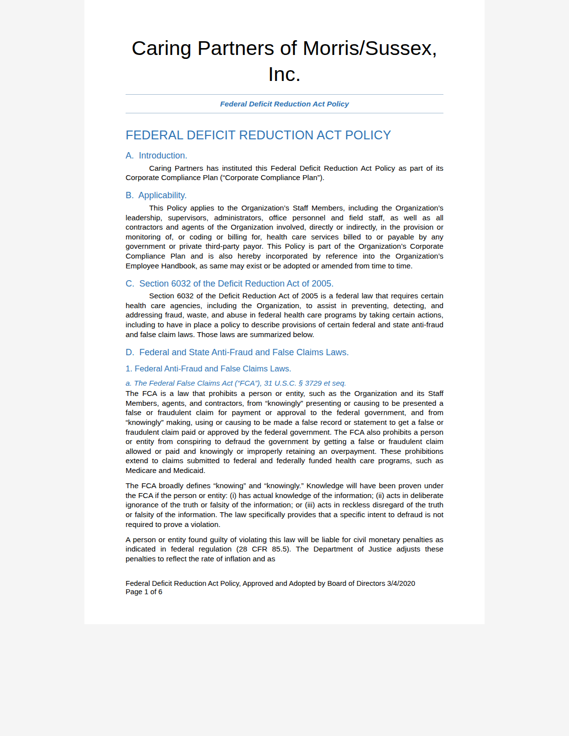Caring Partners of Morris/Sussex, Inc.
Federal Deficit Reduction Act Policy
FEDERAL DEFICIT REDUCTION ACT POLICY
A. Introduction.
Caring Partners has instituted this Federal Deficit Reduction Act Policy as part of its Corporate Compliance Plan (“Corporate Compliance Plan”).
B. Applicability.
This Policy applies to the Organization’s Staff Members, including the Organization’s leadership, supervisors, administrators, office personnel and field staff, as well as all contractors and agents of the Organization involved, directly or indirectly, in the provision or monitoring of, or coding or billing for, health care services billed to or payable by any government or private third-party payor. This Policy is part of the Organization’s Corporate Compliance Plan and is also hereby incorporated by reference into the Organization’s Employee Handbook, as same may exist or be adopted or amended from time to time.
C. Section 6032 of the Deficit Reduction Act of 2005.
Section 6032 of the Deficit Reduction Act of 2005 is a federal law that requires certain health care agencies, including the Organization, to assist in preventing, detecting, and addressing fraud, waste, and abuse in federal health care programs by taking certain actions, including to have in place a policy to describe provisions of certain federal and state anti-fraud and false claim laws. Those laws are summarized below.
D. Federal and State Anti-Fraud and False Claims Laws.
1. Federal Anti-Fraud and False Claims Laws.
a. The Federal False Claims Act (“FCA”), 31 U.S.C. § 3729 et seq.
The FCA is a law that prohibits a person or entity, such as the Organization and its Staff Members, agents, and contractors, from “knowingly” presenting or causing to be presented a false or fraudulent claim for payment or approval to the federal government, and from “knowingly” making, using or causing to be made a false record or statement to get a false or fraudulent claim paid or approved by the federal government. The FCA also prohibits a person or entity from conspiring to defraud the government by getting a false or fraudulent claim allowed or paid and knowingly or improperly retaining an overpayment. These prohibitions extend to claims submitted to federal and federally funded health care programs, such as Medicare and Medicaid.
The FCA broadly defines “knowing” and “knowingly.” Knowledge will have been proven under the FCA if the person or entity: (i) has actual knowledge of the information; (ii) acts in deliberate ignorance of the truth or falsity of the information; or (iii) acts in reckless disregard of the truth or falsity of the information. The law specifically provides that a specific intent to defraud is not required to prove a violation.
A person or entity found guilty of violating this law will be liable for civil monetary penalties as indicated in federal regulation (28 CFR 85.5). The Department of Justice adjusts these penalties to reflect the rate of inflation and as
Federal Deficit Reduction Act Policy, Approved and Adopted by Board of Directors 3/4/2020
Page 1 of 6